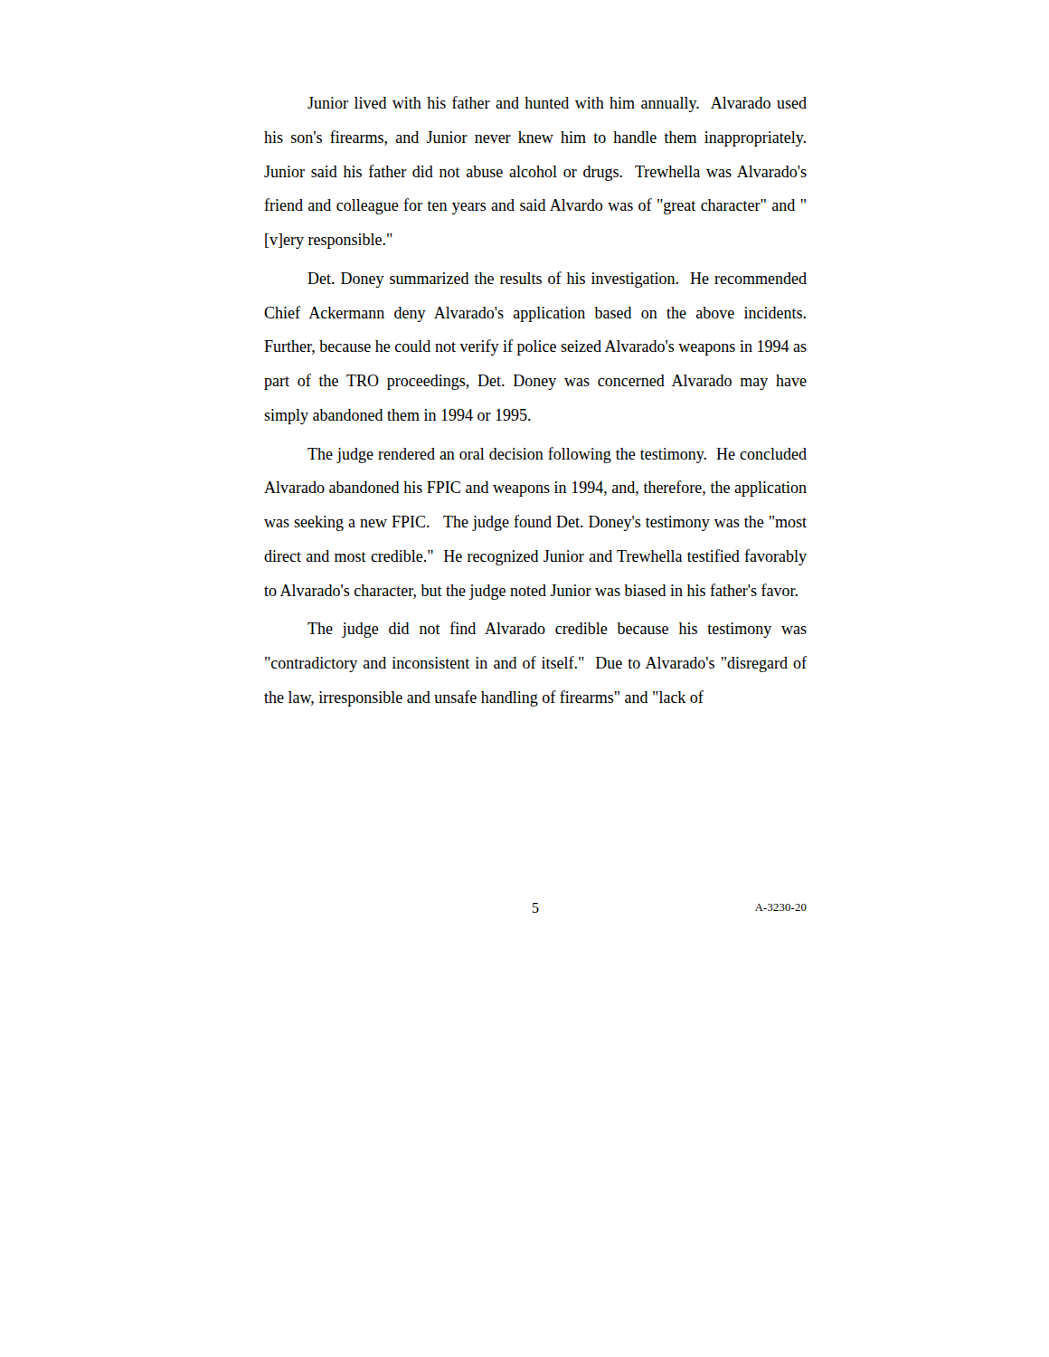Junior lived with his father and hunted with him annually. Alvarado used his son's firearms, and Junior never knew him to handle them inappropriately. Junior said his father did not abuse alcohol or drugs. Trewhella was Alvarado's friend and colleague for ten years and said Alvardo was of "great character" and "[v]ery responsible."
Det. Doney summarized the results of his investigation. He recommended Chief Ackermann deny Alvarado's application based on the above incidents. Further, because he could not verify if police seized Alvarado's weapons in 1994 as part of the TRO proceedings, Det. Doney was concerned Alvarado may have simply abandoned them in 1994 or 1995.
The judge rendered an oral decision following the testimony. He concluded Alvarado abandoned his FPIC and weapons in 1994, and, therefore, the application was seeking a new FPIC. The judge found Det. Doney's testimony was the "most direct and most credible." He recognized Junior and Trewhella testified favorably to Alvarado's character, but the judge noted Junior was biased in his father's favor.
The judge did not find Alvarado credible because his testimony was "contradictory and inconsistent in and of itself." Due to Alvarado's "disregard of the law, irresponsible and unsafe handling of firearms" and "lack of
5
A-3230-20